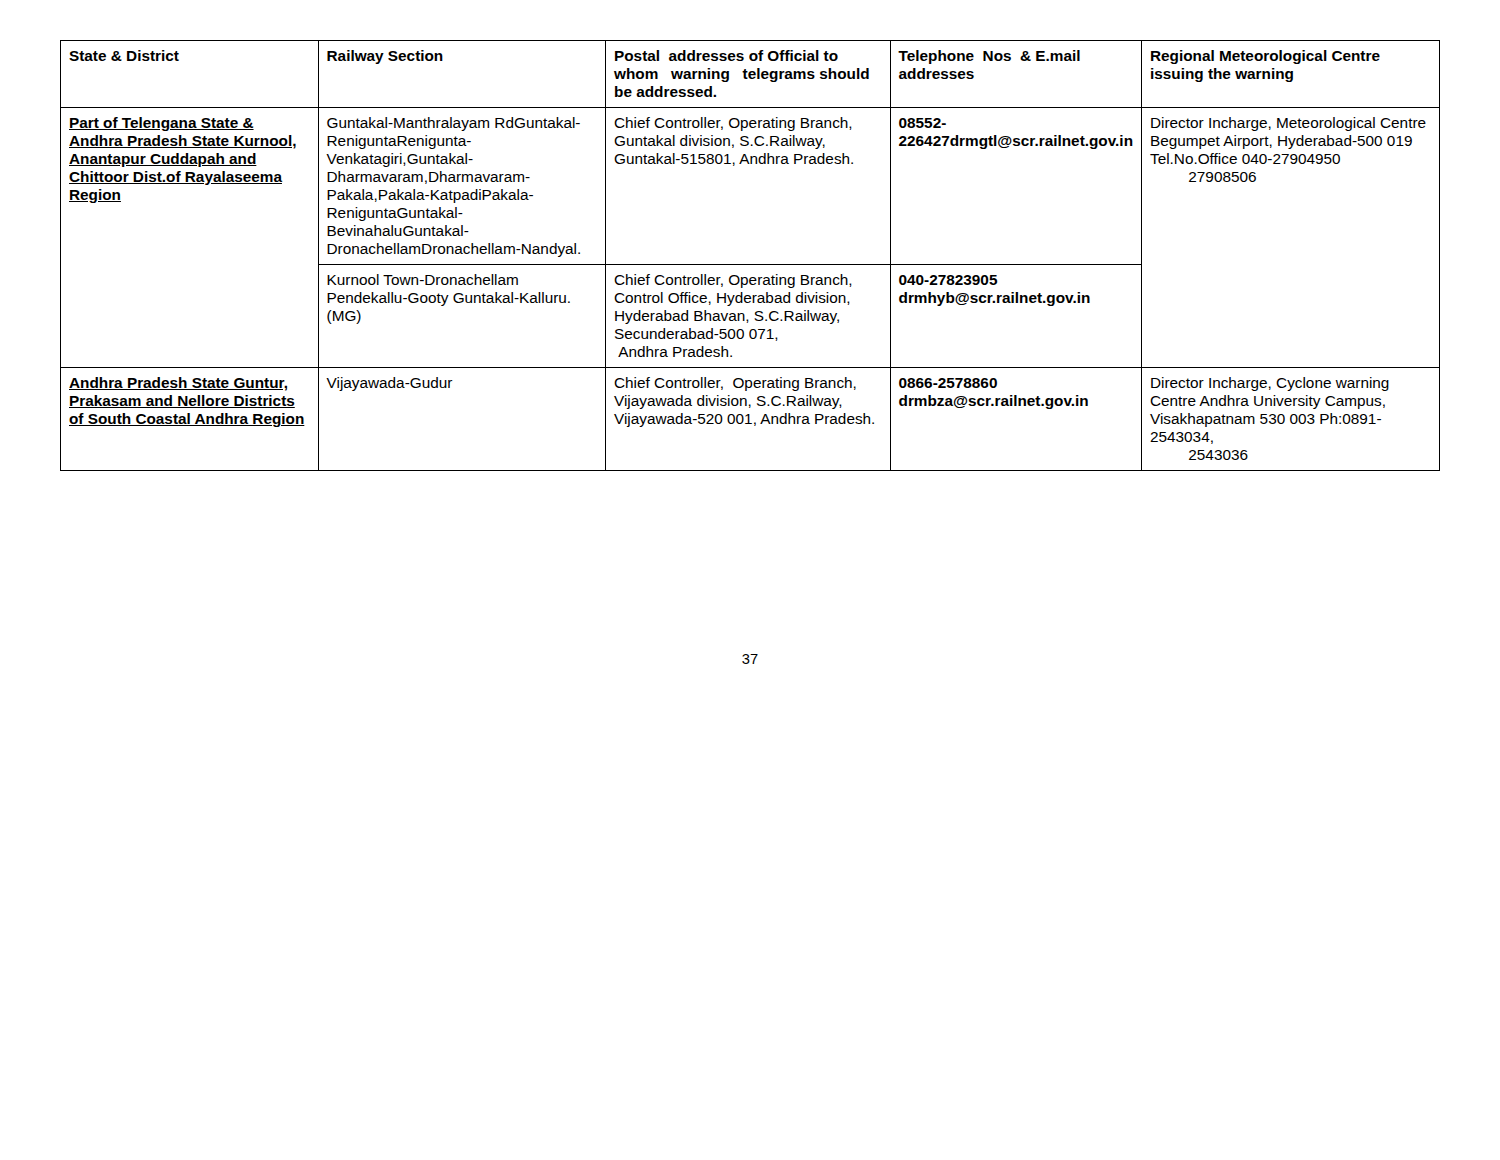| State & District | Railway Section | Postal addresses of Official to whom warning telegrams should be addressed. | Telephone Nos & E.mail addresses | Regional Meteorological Centre issuing the warning |
| --- | --- | --- | --- | --- |
| Part of Telengana State & Andhra Pradesh State Kurnool, Anantapur Cuddapah and Chittoor Dist.of Rayalaseema Region | Guntakal-Manthralayam RdGuntakal-ReniguntaRenigunta-Venkatagiri,Guntakal-Dharmavaram,Dharmavaram-Pakala,Pakala-KatpadiPakala-ReniguntaGuntakal-BevinahaluGuntakal-DronachellamDronachellam-Nandyal. | Chief Controller, Operating Branch, Guntakal division, S.C.Railway, Guntakal-515801, Andhra Pradesh. | 08552-226427drmgtl@scr.railnet.gov.in | Director Incharge, Meteorological Centre Begumpet Airport, Hyderabad-500 019 Tel.No.Office 040-27904950 27908506 |
| Kurnool Town-Dronachellam Pendekallu-Gooty Guntakal-Kalluru.(MG) | Chief Controller, Operating Branch, Control Office, Hyderabad division, Hyderabad Bhavan, S.C.Railway, Secunderabad-500 071, Andhra Pradesh. | 040-27823905 drmhyb@scr.railnet.gov.in |
| Andhra Pradesh State Guntur, Prakasam and Nellore Districts of South Coastal Andhra Region | Vijayawada-Gudur | Chief Controller, Operating Branch, Vijayawada division, S.C.Railway, Vijayawada-520 001, Andhra Pradesh. | 0866-2578860 drmbza@scr.railnet.gov.in | Director Incharge, Cyclone warning Centre Andhra University Campus, Visakhapatnam 530 003 Ph:0891-2543034, 2543036 |
37